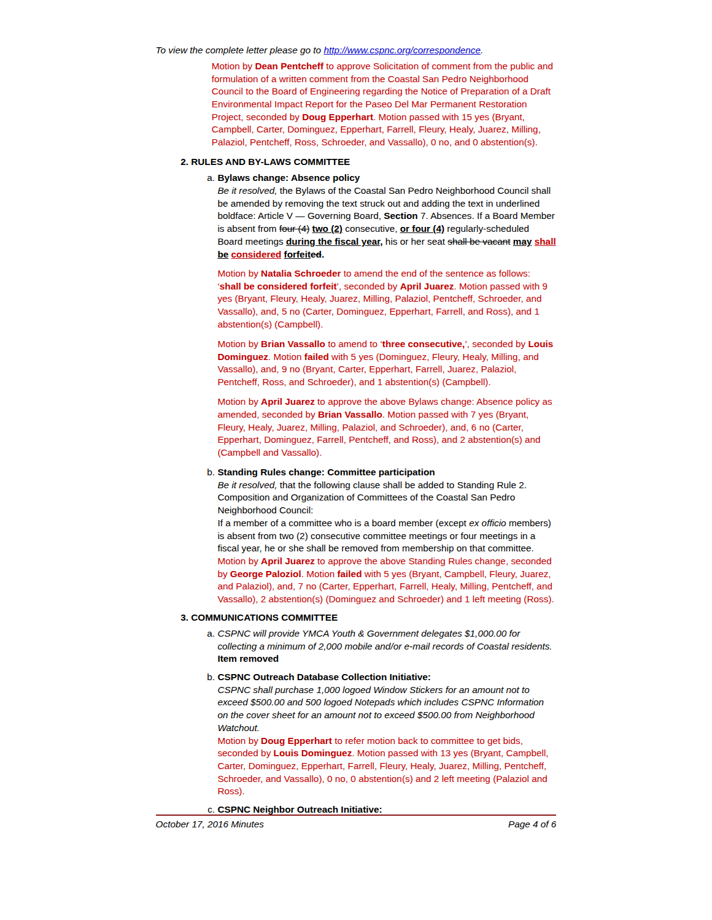To view the complete letter please go to http://www.cspnc.org/correspondence.
Motion by Dean Pentcheff to approve Solicitation of comment from the public and formulation of a written comment from the Coastal San Pedro Neighborhood Council to the Board of Engineering regarding the Notice of Preparation of a Draft Environmental Impact Report for the Paseo Del Mar Permanent Restoration Project, seconded by Doug Epperhart. Motion passed with 15 yes (Bryant, Campbell, Carter, Dominguez, Epperhart, Farrell, Fleury, Healy, Juarez, Milling, Palaziol, Pentcheff, Ross, Schroeder, and Vassallo), 0 no, and 0 abstention(s).
RULES AND BY-LAWS COMMITTEE
Bylaws change: Absence policy
Be it resolved, the Bylaws of the Coastal San Pedro Neighborhood Council shall be amended by removing the text struck out and adding the text in underlined boldface: Article V — Governing Board, Section 7. Absences. If a Board Member is absent from four (4) two (2) consecutive, or four (4) regularly-scheduled Board meetings during the fiscal year, his or her seat shall be vacant may shall be considered forfeit ed.
Motion by Natalia Schroeder to amend the end of the sentence as follows: ‘shall be considered forfeit’, seconded by April Juarez. Motion passed with 9 yes (Bryant, Fleury, Healy, Juarez, Milling, Palaziol, Pentcheff, Schroeder, and Vassallo), and, 5 no (Carter, Dominguez, Epperhart, Farrell, and Ross), and 1 abstention(s) (Campbell).
Motion by Brian Vassallo to amend to ‘three consecutive,’, seconded by Louis Dominguez. Motion failed with 5 yes (Dominguez, Fleury, Healy, Milling, and Vassallo), and, 9 no (Bryant, Carter, Epperhart, Farrell, Juarez, Palaziol, Pentcheff, Ross, and Schroeder), and 1 abstention(s) (Campbell).
Motion by April Juarez to approve the above Bylaws change: Absence policy as amended, seconded by Brian Vassallo. Motion passed with 7 yes (Bryant, Fleury, Healy, Juarez, Milling, Palaziol, and Schroeder), and, 6 no (Carter, Epperhart, Dominguez, Farrell, Pentcheff, and Ross), and 2 abstention(s) and (Campbell and Vassallo).
Standing Rules change: Committee participation
Be it resolved, that the following clause shall be added to Standing Rule 2. Composition and Organization of Committees of the Coastal San Pedro Neighborhood Council:
If a member of a committee who is a board member (except ex officio members) is absent from two (2) consecutive committee meetings or four meetings in a fiscal year, he or she shall be removed from membership on that committee.
Motion by April Juarez to approve the above Standing Rules change, seconded by George Paloziol. Motion failed with 5 yes (Bryant, Campbell, Fleury, Juarez, and Palaziol), and, 7 no (Carter, Epperhart, Farrell, Healy, Milling, Pentcheff, and Vassallo), 2 abstention(s) (Dominguez and Schroeder) and 1 left meeting (Ross).
COMMUNICATIONS COMMITTEE
CSPNC will provide YMCA Youth & Government delegates $1,000.00 for collecting a minimum of 2,000 mobile and/or e-mail records of Coastal residents. Item removed
CSPNC Outreach Database Collection Initiative:
CSPNC shall purchase 1,000 logoed Window Stickers for an amount not to exceed $500.00 and 500 logoed Notepads which includes CSPNC Information on the cover sheet for an amount not to exceed $500.00 from Neighborhood Watchout.
Motion by Doug Epperhart to refer motion back to committee to get bids, seconded by Louis Dominguez. Motion passed with 13 yes (Bryant, Campbell, Carter, Dominguez, Epperhart, Farrell, Fleury, Healy, Juarez, Milling, Pentcheff, Schroeder, and Vassallo), 0 no, 0 abstention(s) and 2 left meeting (Palaziol and Ross).
CSPNC Neighbor Outreach Initiative:
October 17, 2016 Minutes Page 4 of 6